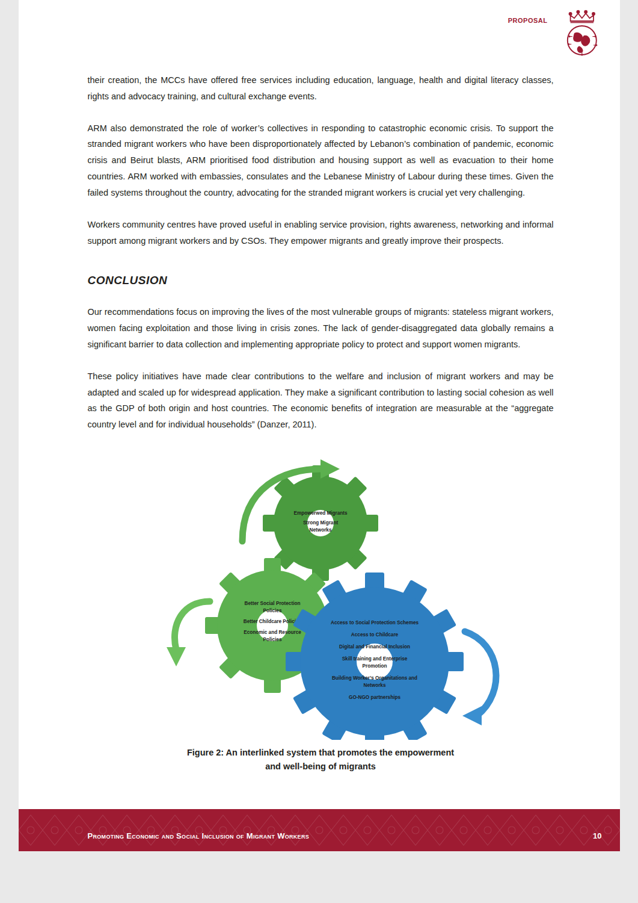PROPOSAL
their creation, the MCCs have offered free services including education, language, health and digital literacy classes, rights and advocacy training, and cultural exchange events.
ARM also demonstrated the role of worker’s collectives in responding to catastrophic economic crisis. To support the stranded migrant workers who have been disproportionately affected by Lebanon’s combination of pandemic, economic crisis and Beirut blasts, ARM prioritised food distribution and housing support as well as evacuation to their home countries. ARM worked with embassies, consulates and the Lebanese Ministry of Labour during these times. Given the failed systems throughout the country, advocating for the stranded migrant workers is crucial yet very challenging.
Workers community centres have proved useful in enabling service provision, rights awareness, networking and informal support among migrant workers and by CSOs. They empower migrants and greatly improve their prospects.
CONCLUSION
Our recommendations focus on improving the lives of the most vulnerable groups of migrants: stateless migrant workers, women facing exploitation and those living in crisis zones. The lack of gender-disaggregated data globally remains a significant barrier to data collection and implementing appropriate policy to protect and support women migrants.
These policy initiatives have made clear contributions to the welfare and inclusion of migrant workers and may be adapted and scaled up for widespread application. They make a significant contribution to lasting social cohesion as well as the GDP of both origin and host countries. The economic benefits of integration are measurable at the “aggregate country level and for individual households” (Danzer, 2011).
Empowerwed Migrants Strong Migrant Networks Better Social Protection Policies Better Childcare Policies Economic and Resource Policies Access to Social Protection Schemes Access to Childcare Digital and Financial Inclusion Skill training and Enterprise Promotion Building Worker’s Organitations and Networks GO-NGO partnerships
Figure 2: An interlinked system that promotes the empowerment
and well-being of migrants
Promoting Economic and Social Inclusion of Migrant Workers
10